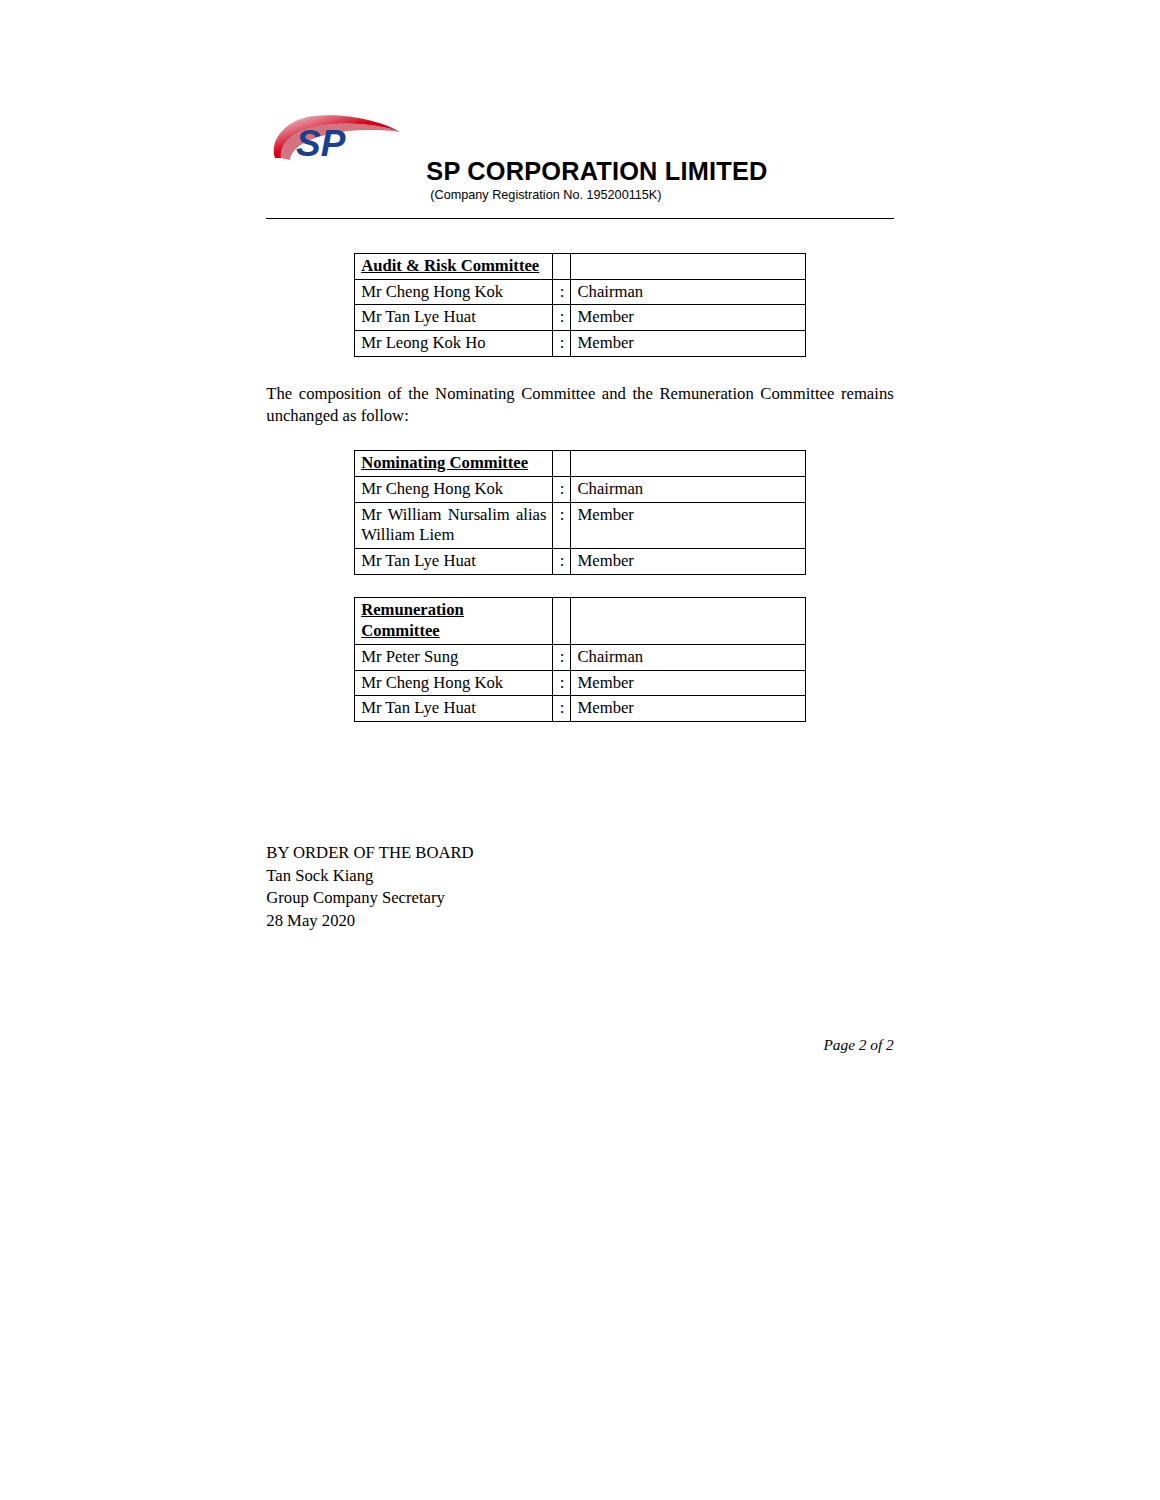SP
SP CORPORATION LIMITED
(Company Registration No. 195200115K)
| Audit & Risk Committee | | |
| Mr Cheng Hong Kok | : | Chairman |
| Mr Tan Lye Huat | : | Member |
| Mr Leong Kok Ho | : | Member |
The composition of the Nominating Committee and the Remuneration Committee remains unchanged as follow:
| Nominating Committee | | |
| Mr Cheng Hong Kok | : | Chairman |
| Mr William Nursalim alias William Liem | : | Member |
| Mr Tan Lye Huat | : | Member |
| Remuneration Committee | | |
| Mr Peter Sung | : | Chairman |
| Mr Cheng Hong Kok | : | Member |
| Mr Tan Lye Huat | : | Member |
BY ORDER OF THE BOARD
Tan Sock Kiang
Group Company Secretary
28 May 2020
Page 2 of 2